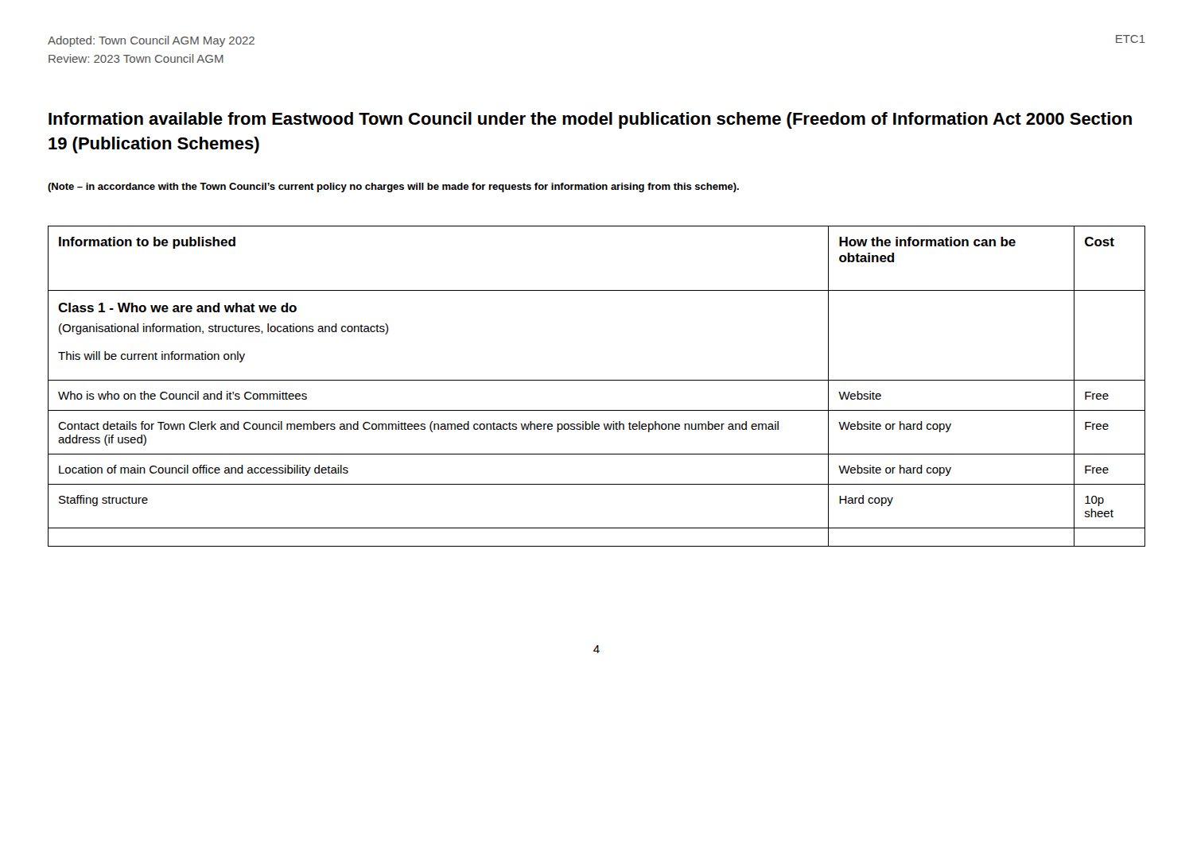Adopted: Town Council AGM May 2022
Review: 2023 Town Council AGM
ETC1
Information available from Eastwood Town Council under the model publication scheme (Freedom of Information Act 2000 Section 19 (Publication Schemes)
(Note – in accordance with the Town Council’s current policy no charges will be made for requests for information arising from this scheme).
| Information to be published | How the information can be obtained | Cost |
| --- | --- | --- |
| Class 1 - Who we are and what we do (Organisational information, structures, locations and contacts) This will be current information only | | |
| Who is who on the Council and it’s Committees | Website | Free |
| Contact details for Town Clerk and Council members and Committees (named contacts where possible with telephone number and email address (if used) | Website or hard copy | Free |
| Location of main Council office and accessibility details | Website or hard copy | Free |
| Staffing structure | Hard copy | 10p sheet |
4